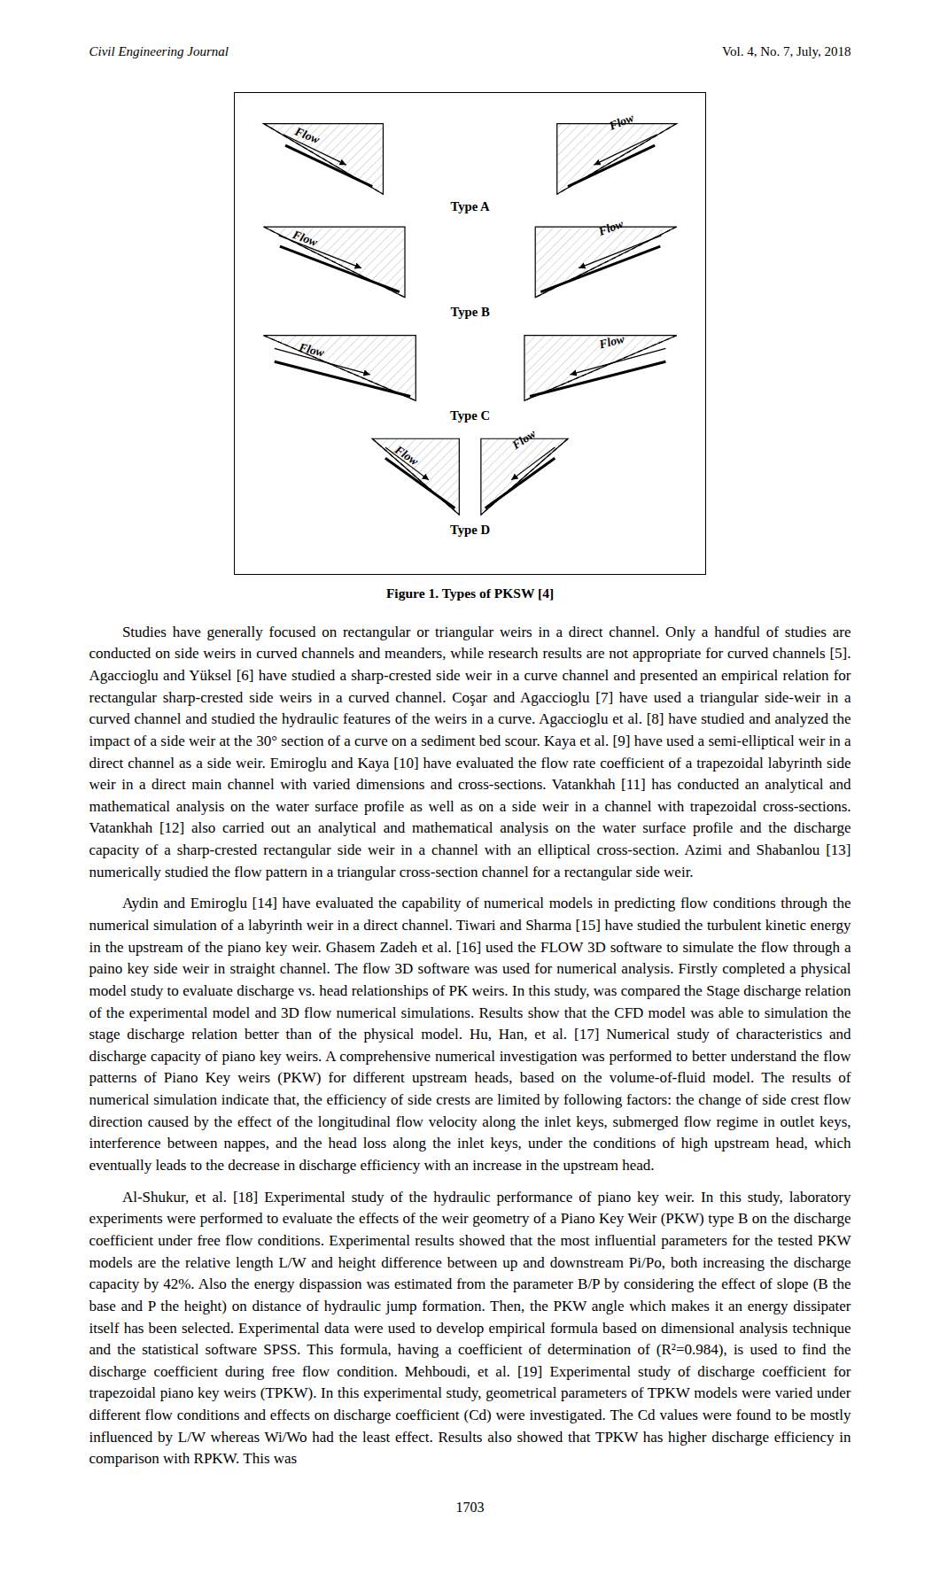Civil Engineering Journal Vol. 4, No. 7, July, 2018
Flow Flow Type A Flow Flow Type B Flow Flow Type C Flow Flow Type D
Figure 1. Types of PKSW [4]
Studies have generally focused on rectangular or triangular weirs in a direct channel. Only a handful of studies are conducted on side weirs in curved channels and meanders, while research results are not appropriate for curved channels [5]. Agaccioglu and Yüksel [6] have studied a sharp-crested side weir in a curve channel and presented an empirical relation for rectangular sharp-crested side weirs in a curved channel. Coşar and Agaccioglu [7] have used a triangular side-weir in a curved channel and studied the hydraulic features of the weirs in a curve. Agaccioglu et al. [8] have studied and analyzed the impact of a side weir at the 30° section of a curve on a sediment bed scour. Kaya et al. [9] have used a semi-elliptical weir in a direct channel as a side weir. Emiroglu and Kaya [10] have evaluated the flow rate coefficient of a trapezoidal labyrinth side weir in a direct main channel with varied dimensions and cross-sections. Vatankhah [11] has conducted an analytical and mathematical analysis on the water surface profile as well as on a side weir in a channel with trapezoidal cross-sections. Vatankhah [12] also carried out an analytical and mathematical analysis on the water surface profile and the discharge capacity of a sharp-crested rectangular side weir in a channel with an elliptical cross-section. Azimi and Shabanlou [13] numerically studied the flow pattern in a triangular cross-section channel for a rectangular side weir.
Aydin and Emiroglu [14] have evaluated the capability of numerical models in predicting flow conditions through the numerical simulation of a labyrinth weir in a direct channel. Tiwari and Sharma [15] have studied the turbulent kinetic energy in the upstream of the piano key weir. Ghasem Zadeh et al. [16] used the FLOW 3D software to simulate the flow through a paino key side weir in straight channel. The flow 3D software was used for numerical analysis. Firstly completed a physical model study to evaluate discharge vs. head relationships of PK weirs. In this study, was compared the Stage discharge relation of the experimental model and 3D flow numerical simulations. Results show that the CFD model was able to simulation the stage discharge relation better than of the physical model. Hu, Han, et al. [17] Numerical study of characteristics and discharge capacity of piano key weirs. A comprehensive numerical investigation was performed to better understand the flow patterns of Piano Key weirs (PKW) for different upstream heads, based on the volume-of-fluid model. The results of numerical simulation indicate that, the efficiency of side crests are limited by following factors: the change of side crest flow direction caused by the effect of the longitudinal flow velocity along the inlet keys, submerged flow regime in outlet keys, interference between nappes, and the head loss along the inlet keys, under the conditions of high upstream head, which eventually leads to the decrease in discharge efficiency with an increase in the upstream head.
Al-Shukur, et al. [18] Experimental study of the hydraulic performance of piano key weir. In this study, laboratory experiments were performed to evaluate the effects of the weir geometry of a Piano Key Weir (PKW) type B on the discharge coefficient under free flow conditions. Experimental results showed that the most influential parameters for the tested PKW models are the relative length L/W and height difference between up and downstream Pi/Po, both increasing the discharge capacity by 42%. Also the energy dispassion was estimated from the parameter B/P by considering the effect of slope (B the base and P the height) on distance of hydraulic jump formation. Then, the PKW angle which makes it an energy dissipater itself has been selected. Experimental data were used to develop empirical formula based on dimensional analysis technique and the statistical software SPSS. This formula, having a coefficient of determination of (R²=0.984), is used to find the discharge coefficient during free flow condition. Mehboudi, et al. [19] Experimental study of discharge coefficient for trapezoidal piano key weirs (TPKW). In this experimental study, geometrical parameters of TPKW models were varied under different flow conditions and effects on discharge coefficient (Cd) were investigated. The Cd values were found to be mostly influenced by L/W whereas Wi/Wo had the least effect. Results also showed that TPKW has higher discharge efficiency in comparison with RPKW. This was
1703